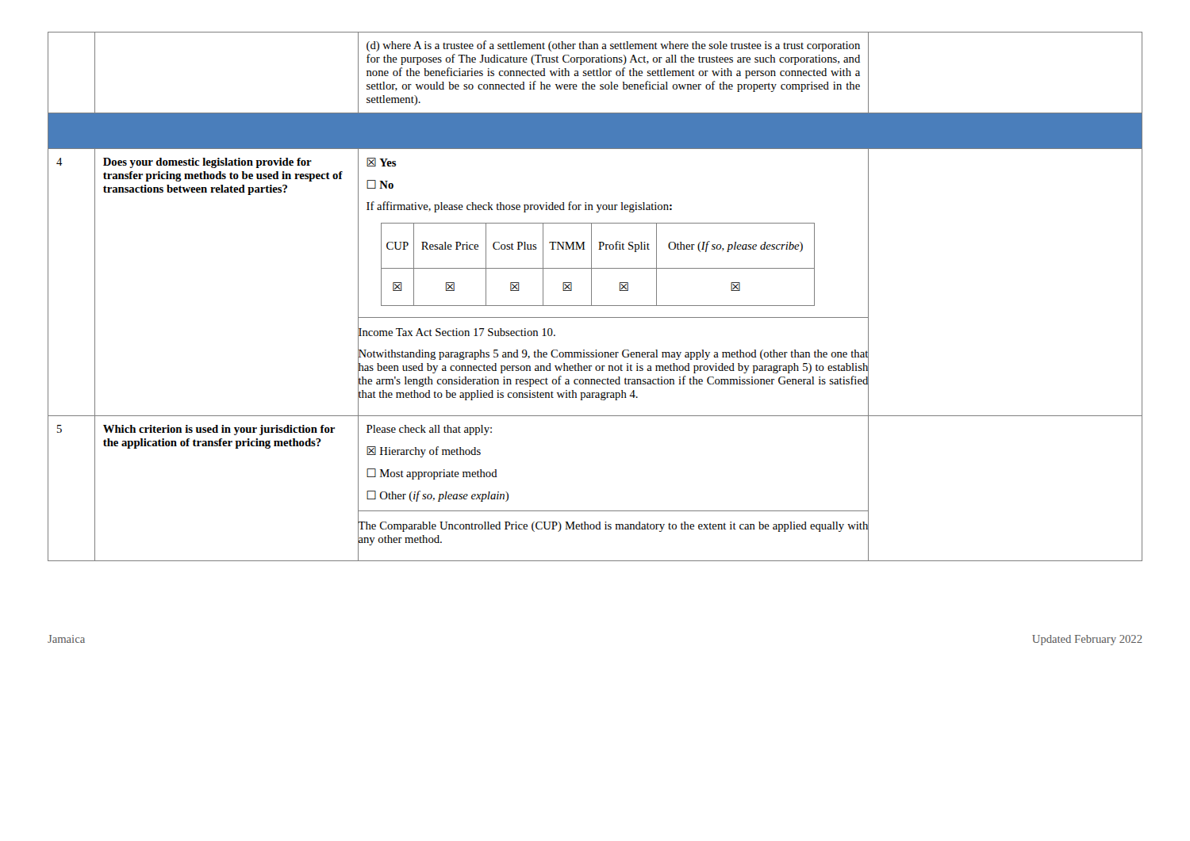| | | (d) where A is a trustee of a settlement (other than a settlement where the sole trustee is a trust corporation for the purposes of The Judicature (Trust Corporations) Act, or all the trustees are such corporations, and none of the beneficiaries is connected with a settlor of the settlement or with a person connected with a settlor, or would be so connected if he were the sole beneficial owner of the property comprised in the settlement). | |
| 4 | Does your domestic legislation provide for transfer pricing methods to be used in respect of transactions between related parties? | ☒ Yes ☐ No If affirmative, please check those provided for in your legislation : / CUP / Resale Price / Cost Plus / TNMM / Profit Split / Other ( If so, please describe ) / / --- / --- / --- / --- / --- / --- / / ☒ / ☒ / ☒ / ☒ / ☒ / ☒ / Income Tax Act Section 17 Subsection 10. Notwithstanding paragraphs 5 and 9, the Commissioner General may apply a method (other than the one that has been used by a connected person and whether or not it is a method provided by paragraph 5) to establish the arm's length consideration in respect of a connected transaction if the Commissioner General is satisfied that the method to be applied is consistent with paragraph 4. | |
| 5 | Which criterion is used in your jurisdiction for the application of transfer pricing methods? | Please check all that apply: ☒ Hierarchy of methods ☐ Most appropriate method ☐ Other ( if so, please explain ) The Comparable Uncontrolled Price (CUP) Method is mandatory to the extent it can be applied equally with any other method. | |
Jamaica Updated February 2022